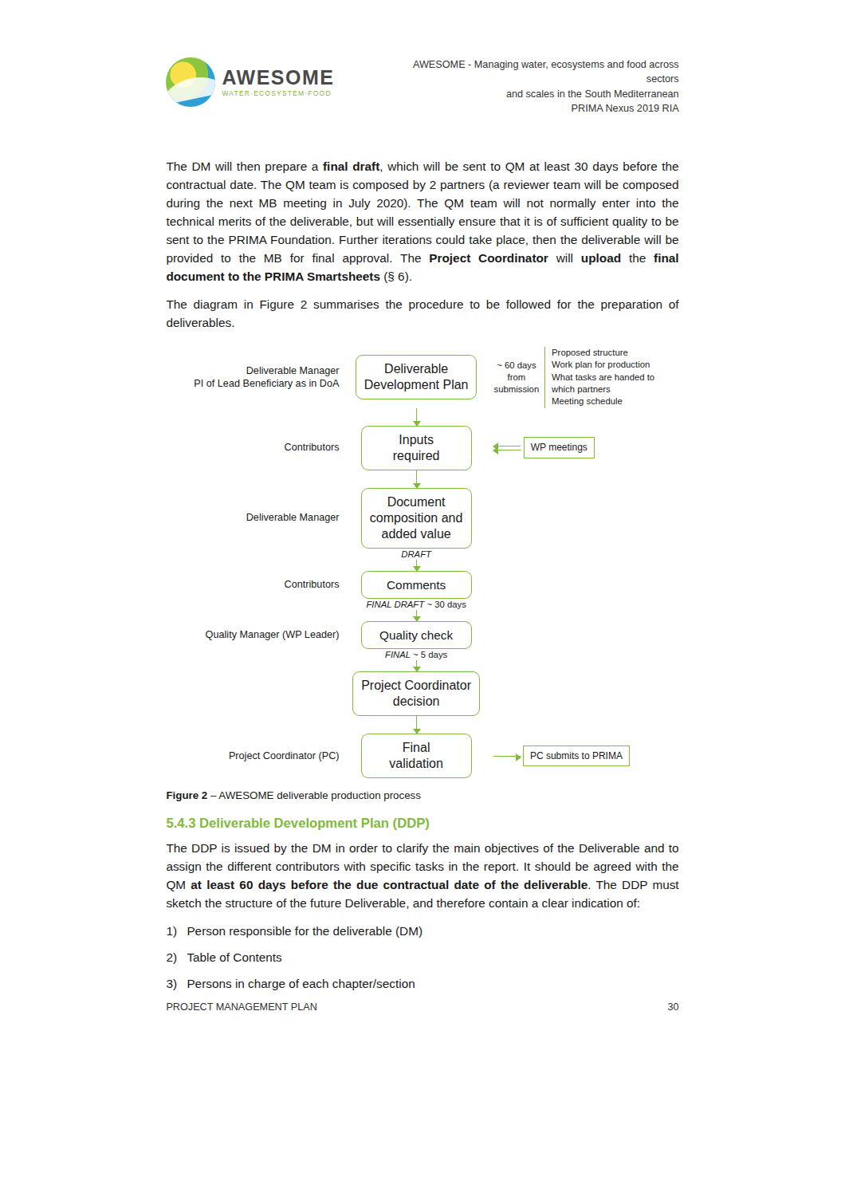AWESOME
WATER·ECOSYSTEM·FOOD
AWESOME - Managing water, ecosystems and food across sectors
and scales in the South Mediterranean
PRIMA Nexus 2019 RIA
The DM will then prepare a final draft, which will be sent to QM at least 30 days before the contractual date. The QM team is composed by 2 partners (a reviewer team will be composed during the next MB meeting in July 2020). The QM team will not normally enter into the technical merits of the deliverable, but will essentially ensure that it is of sufficient quality to be sent to the PRIMA Foundation. Further iterations could take place, then the deliverable will be provided to the MB for final approval. The Project Coordinator will upload the final document to the PRIMA Smartsheets (§ 6).
The diagram in Figure 2 summarises the procedure to be followed for the preparation of deliverables.
| Deliverable Manager PI of Lead Beneficiary as in DoA | Deliverable Development Plan | ~ 60 days from submission Proposed structure Work plan for production What tasks are handed to which partners Meeting schedule |
| Contributors | Inputs required | WP meetings |
| Deliverable Manager | Document composition and added value | |
| | DRAFT | |
| Contributors | Comments | |
| | FINAL DRAFT ~ 30 days | |
| Quality Manager (WP Leader) | Quality check | |
| | FINAL ~ 5 days | |
| | Project Coordinator decision | |
| Project Coordinator (PC) | Final validation | PC submits to PRIMA |
Figure 2 – AWESOME deliverable production process
5.4.3 Deliverable Development Plan (DDP)
The DDP is issued by the DM in order to clarify the main objectives of the Deliverable and to assign the different contributors with specific tasks in the report. It should be agreed with the QM at least 60 days before the due contractual date of the deliverable. The DDP must sketch the structure of the future Deliverable, and therefore contain a clear indication of:
Person responsible for the deliverable (DM)
Table of Contents
Persons in charge of each chapter/section
PROJECT MANAGEMENT PLAN 30